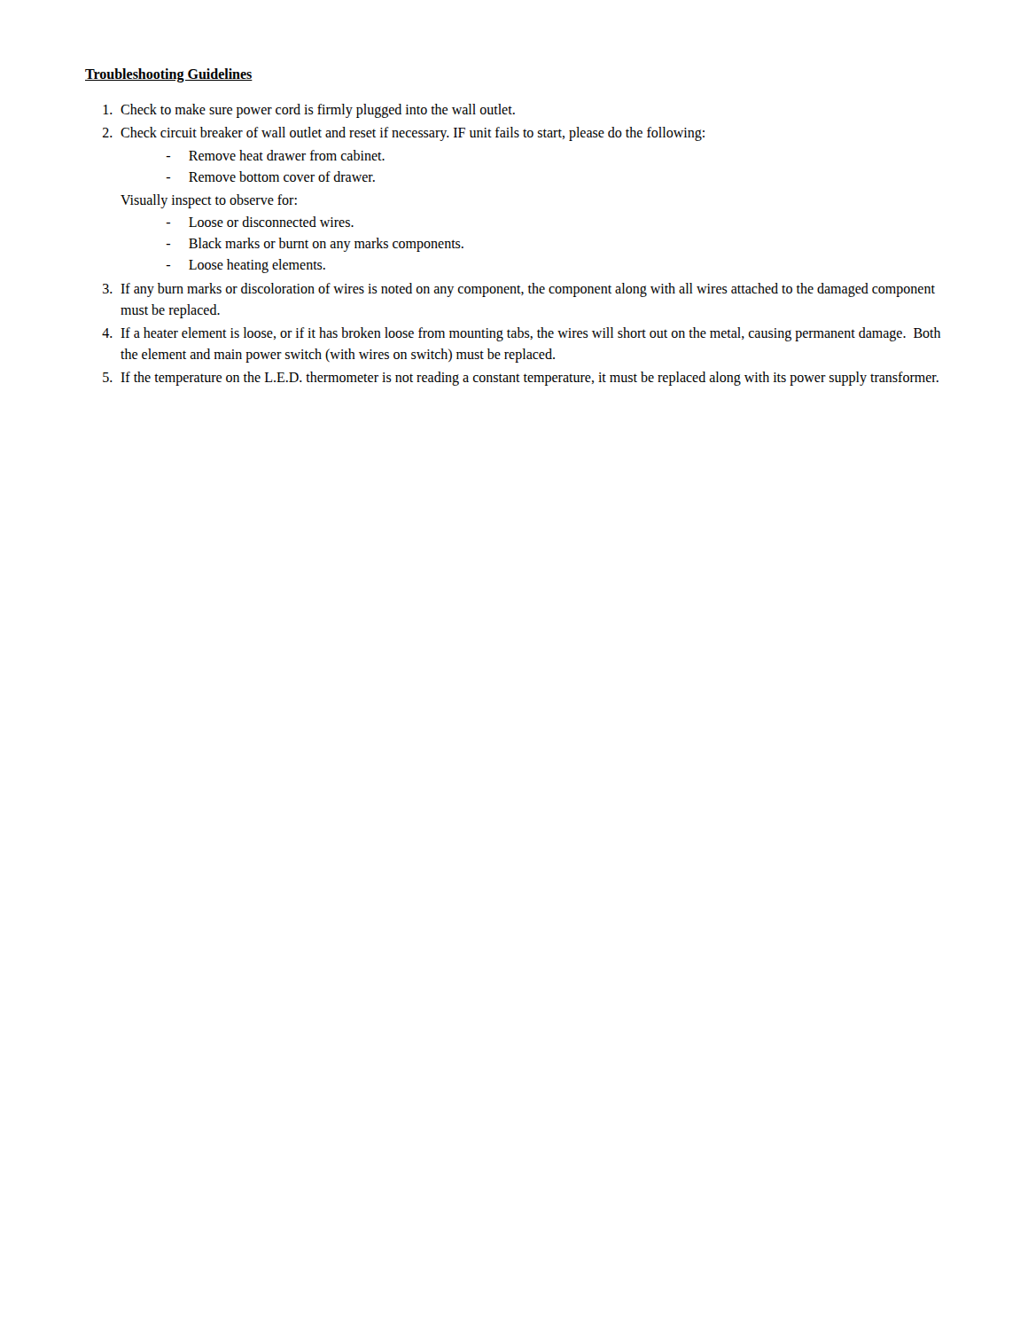Troubleshooting Guidelines
Check to make sure power cord is firmly plugged into the wall outlet.
Check circuit breaker of wall outlet and reset if necessary. IF unit fails to start, please do the following:
Remove heat drawer from cabinet.
Remove bottom cover of drawer.
Visually inspect to observe for:
Loose or disconnected wires.
Black marks or burnt on any marks components.
Loose heating elements.
If any burn marks or discoloration of wires is noted on any component, the component along with all wires attached to the damaged component must be replaced.
If a heater element is loose, or if it has broken loose from mounting tabs, the wires will short out on the metal, causing permanent damage. Both the element and main power switch (with wires on switch) must be replaced.
If the temperature on the L.E.D. thermometer is not reading a constant temperature, it must be replaced along with its power supply transformer.